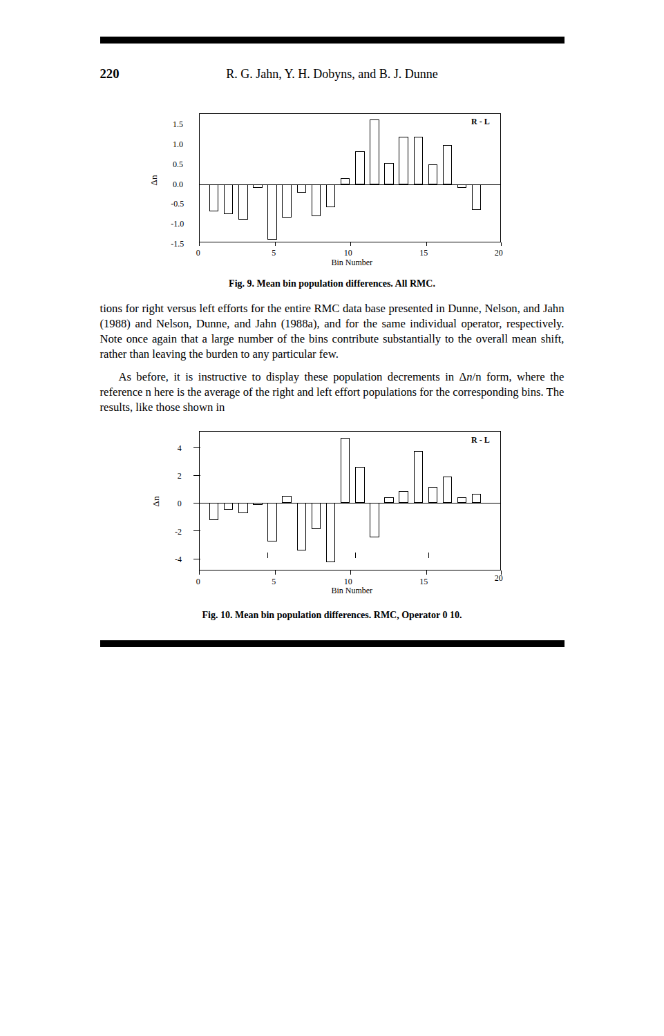220
R. G. Jahn, Y. H. Dobyns, and B. J. Dunne
R - L
1.5
1.0
0.5
0.0
-0.5
-1.0
-1.5
Δn
0
5
10
15
20
Bin Number
Fig. 9. Mean bin population differences. All RMC.
tions for right versus left efforts for the entire RMC data base presented in Dunne, Nelson, and Jahn (1988) and Nelson, Dunne, and Jahn (1988a), and for the same individual operator, respectively. Note once again that a large number of the bins contribute substantially to the overall mean shift, rather than leaving the burden to any particular few.
As before, it is instructive to display these population decrements in Δn/n form, where the reference n here is the average of the right and left effort populations for the corresponding bins. The results, like those shown in
R - L
4
2
0
-2
-4
Δn
0
5
10
15
20
Bin Number
Fig. 10. Mean bin population differences. RMC, Operator 0 10.